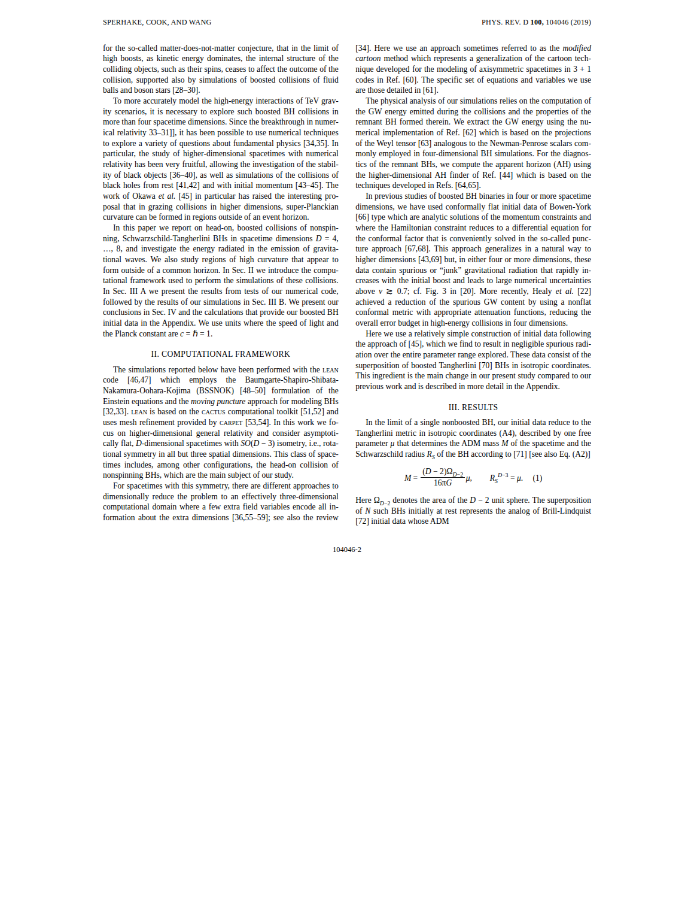Sperhake, Cook, and Wang
PHYS. REV. D 100, 104046 (2019)
for the so-called matter-does-not-matter conjecture, that in the limit of high boosts, as kinetic energy dominates, the internal structure of the colliding objects, such as their spins, ceases to affect the outcome of the collision, supported also by simulations of boosted collisions of fluid balls and boson stars [28–30].
To more accurately model the high-energy interactions of TeV gravity scenarios, it is necessary to explore such boosted BH collisions in more than four spacetime dimensions. Since the breakthrough in numerical relativity 33–31]], it has been possible to use numerical techniques to explore a variety of questions about fundamental physics [34,35]. In particular, the study of higher-dimensional spacetimes with numerical relativity has been very fruitful, allowing the investigation of the stability of black objects [36–40], as well as simulations of the collisions of black holes from rest [41,42] and with initial momentum [43–45]. The work of Okawa et al. [45] in particular has raised the interesting proposal that in grazing collisions in higher dimensions, super-Planckian curvature can be formed in regions outside of an event horizon.
In this paper we report on head-on, boosted collisions of nonspinning, Schwarzschild-Tangherlini BHs in spacetime dimensions D = 4, …, 8, and investigate the energy radiated in the emission of gravitational waves. We also study regions of high curvature that appear to form outside of a common horizon. In Sec. II we introduce the computational framework used to perform the simulations of these collisions. In Sec. III A we present the results from tests of our numerical code, followed by the results of our simulations in Sec. III B. We present our conclusions in Sec. IV and the calculations that provide our boosted BH initial data in the Appendix. We use units where the speed of light and the Planck constant are c = ℏ = 1.
II. Computational framework
The simulations reported below have been performed with the lean code [46,47] which employs the Baumgarte-Shapiro-Shibata-Nakamura-Oohara-Kojima (BSSNOK) [48–50] formulation of the Einstein equations and the moving puncture approach for modeling BHs [32,33]. lean is based on the cactus computational toolkit [51,52] and uses mesh refinement provided by carpet [53,54]. In this work we focus on higher-dimensional general relativity and consider asymptotically flat, D-dimensional spacetimes with SO(D − 3) isometry, i.e., rotational symmetry in all but three spatial dimensions. This class of spacetimes includes, among other configurations, the head-on collision of nonspinning BHs, which are the main subject of our study.
For spacetimes with this symmetry, there are different approaches to dimensionally reduce the problem to an effectively three-dimensional computational domain where a few extra field variables encode all information about the extra dimensions [36,55–59]; see also the review [34]. Here we use an approach sometimes referred to as the modified cartoon method which represents a generalization of the cartoon technique developed for the modeling of axisymmetric spacetimes in 3 + 1 codes in Ref. [60]. The specific set of equations and variables we use are those detailed in [61].
The physical analysis of our simulations relies on the computation of the GW energy emitted during the collisions and the properties of the remnant BH formed therein. We extract the GW energy using the numerical implementation of Ref. [62] which is based on the projections of the Weyl tensor [63] analogous to the Newman-Penrose scalars commonly employed in four-dimensional BH simulations. For the diagnostics of the remnant BHs, we compute the apparent horizon (AH) using the higher-dimensional AH finder of Ref. [44] which is based on the techniques developed in Refs. [64,65].
In previous studies of boosted BH binaries in four or more spacetime dimensions, we have used conformally flat initial data of Bowen-York [66] type which are analytic solutions of the momentum constraints and where the Hamiltonian constraint reduces to a differential equation for the conformal factor that is conveniently solved in the so-called puncture approach [67,68]. This approach generalizes in a natural way to higher dimensions [43,69] but, in either four or more dimensions, these data contain spurious or “junk” gravitational radiation that rapidly increases with the initial boost and leads to large numerical uncertainties above v ≳ 0.7; cf. Fig. 3 in [20]. More recently, Healy et al. [22] achieved a reduction of the spurious GW content by using a nonflat conformal metric with appropriate attenuation functions, reducing the overall error budget in high-energy collisions in four dimensions.
Here we use a relatively simple construction of initial data following the approach of [45], which we find to result in negligible spurious radiation over the entire parameter range explored. These data consist of the superposition of boosted Tangherlini [70] BHs in isotropic coordinates. This ingredient is the main change in our present study compared to our previous work and is described in more detail in the Appendix.
III. Results
In the limit of a single nonboosted BH, our initial data reduce to the Tangherlini metric in isotropic coordinates (A4), described by one free parameter μ that determines the ADM mass M of the spacetime and the Schwarzschild radius RS of the BH according to [71] [see also Eq. (A2)]
M = (D − 2)ΩD−216πG μ, RSD−3 = μ.
(1)
Here ΩD−2 denotes the area of the D − 2 unit sphere. The superposition of N such BHs initially at rest represents the analog of Brill-Lindquist [72] initial data whose ADM
104046-2